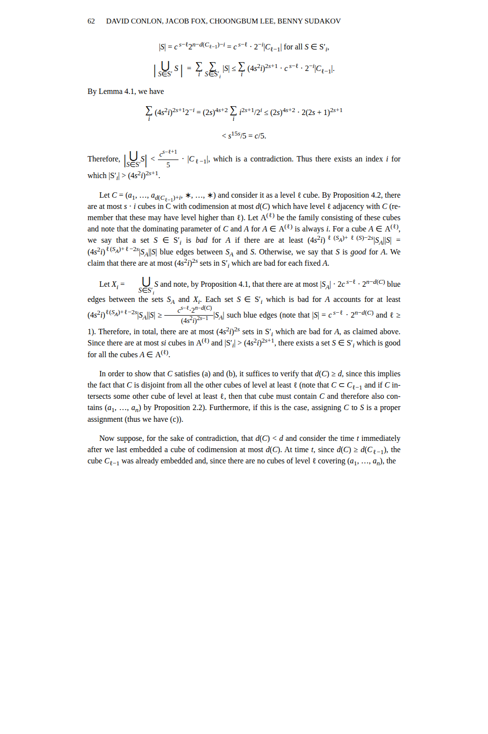62 DAVID CONLON, JACOB FOX, CHOONGBUM LEE, BENNY SUDAKOV
|S| = c s−ℓ2n−d(Cℓ−1)−i = c s−ℓ · 2−i|Cℓ−1| for all S ∈ S′i,
| ⋃S∈S′ S | = ∑i ∑S∈S′i |S| ≤ ∑i (4s2i)2s+1 · c s−ℓ · 2−i|Cℓ−1|.
By Lemma 4.1, we have
∑i (4s2i)2s+12−i = (2s)4s+2 ∑i i2s+1/2i ≤ (2s)4s+2 · 2(2s + 1)2s+1
< s15s/5 = c/5.
Therefore, |⋃S∈S′S| < cs−ℓ+15 · |Cℓ−1|, which is a contradiction. Thus there exists an index i for which |S′i| > (4s2i)2s+1.
Let C = (a1, …, ad(Cℓ−1)+i, ∗, …, ∗) and consider it as a level ℓ cube. By Proposition 4.2, there are at most s · i cubes in C with codimension at most d(C) which have level ℓ adjacency with C (remember that these may have level higher than ℓ). Let A(ℓ) be the family consisting of these cubes and note that the dominating parameter of C and A for A ∈ A(ℓ) is always i. For a cube A ∈ A(ℓ), we say that a set S ∈ S′i is bad for A if there are at least (4s2i)ℓ(SA)+ℓ(S)−2s|SA||S| = (4s2i)ℓ(SA)+ℓ−2s|SA||S| blue edges between SA and S. Otherwise, we say that S is good for A. We claim that there are at most (4s2i)2s sets in S′i which are bad for each fixed A.
Let Xi = ⋃S∈S′i S and note, by Proposition 4.1, that there are at most |SA| · 2c s−ℓ · 2n−d(C) blue edges between the sets SA and Xi. Each set S ∈ S′i which is bad for A accounts for at least (4s2i)ℓ(SA)+ℓ−2s|SA||S| ≥ cs−ℓ·2n−d(C)(4s2i)2s−1|SA| such blue edges (note that |S| = c s−ℓ · 2n−d(C) and ℓ ≥ 1). Therefore, in total, there are at most (4s2i)2s sets in S′i which are bad for A, as claimed above. Since there are at most si cubes in A(ℓ) and |S′i| > (4s2i)2s+1, there exists a set S ∈ S′i which is good for all the cubes A ∈ A(ℓ).
In order to show that C satisfies (a) and (b), it suffices to verify that d(C) ≥ d, since this implies the fact that C is disjoint from all the other cubes of level at least ℓ (note that C ⊂ Cℓ−1 and if C intersects some other cube of level at least ℓ, then that cube must contain C and therefore also contains (a1, …, an) by Proposition 2.2). Furthermore, if this is the case, assigning C to S is a proper assignment (thus we have (c)).
Now suppose, for the sake of contradiction, that d(C) < d and consider the time t immediately after we last embedded a cube of codimension at most d(C). At time t, since d(C) ≥ d(Cℓ−1), the cube Cℓ−1 was already embedded and, since there are no cubes of level ℓ covering (a1, …, an), the